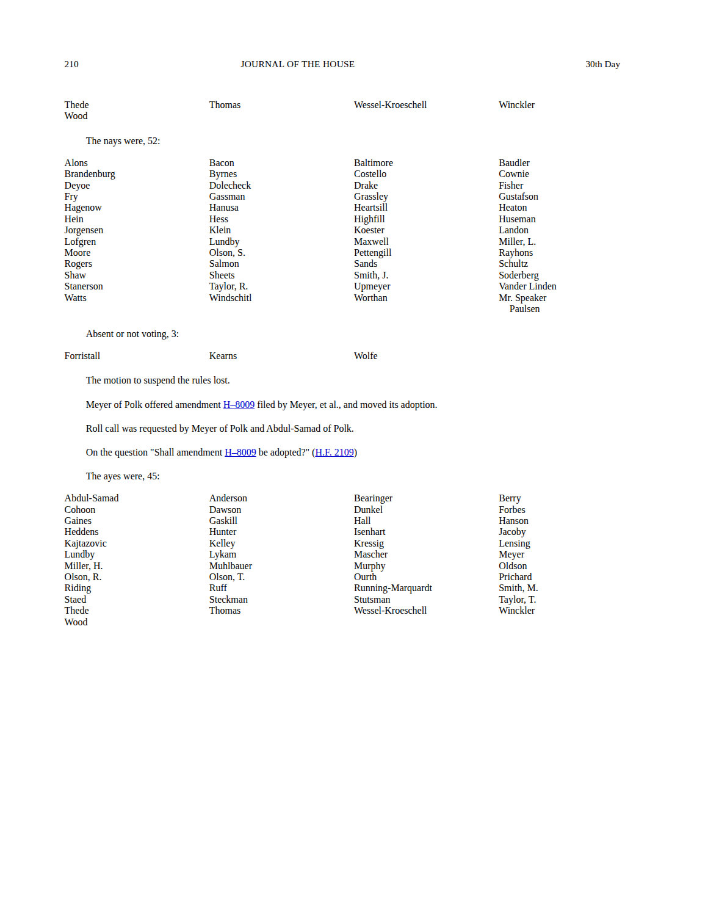210
JOURNAL OF THE HOUSE
30th Day
| Thede | Thomas | Wessel-Kroeschell | Winckler |
| Wood | | | |
The nays were, 52:
| Alons | Bacon | Baltimore | Baudler |
| Brandenburg | Byrnes | Costello | Cownie |
| Deyoe | Dolecheck | Drake | Fisher |
| Fry | Gassman | Grassley | Gustafson |
| Hagenow | Hanusa | Heartsill | Heaton |
| Hein | Hess | Highfill | Huseman |
| Jorgensen | Klein | Koester | Landon |
| Lofgren | Lundby | Maxwell | Miller, L. |
| Moore | Olson, S. | Pettengill | Rayhons |
| Rogers | Salmon | Sands | Schultz |
| Shaw | Sheets | Smith, J. | Soderberg |
| Stanerson | Taylor, R. | Upmeyer | Vander Linden |
| Watts | Windschitl | Worthan | Mr. Speaker Paulsen |
Absent or not voting, 3:
| Forristall | Kearns | Wolfe | |
The motion to suspend the rules lost.
Meyer of Polk offered amendment H–8009 filed by Meyer, et al., and moved its adoption.
Roll call was requested by Meyer of Polk and Abdul-Samad of Polk.
On the question "Shall amendment H–8009 be adopted?" (H.F. 2109)
The ayes were, 45:
| Abdul-Samad | Anderson | Bearinger | Berry |
| Cohoon | Dawson | Dunkel | Forbes |
| Gaines | Gaskill | Hall | Hanson |
| Heddens | Hunter | Isenhart | Jacoby |
| Kajtazovic | Kelley | Kressig | Lensing |
| Lundby | Lykam | Mascher | Meyer |
| Miller, H. | Muhlbauer | Murphy | Oldson |
| Olson, R. | Olson, T. | Ourth | Prichard |
| Riding | Ruff | Running-Marquardt | Smith, M. |
| Staed | Steckman | Stutsman | Taylor, T. |
| Thede | Thomas | Wessel-Kroeschell | Winckler |
| Wood | | | |